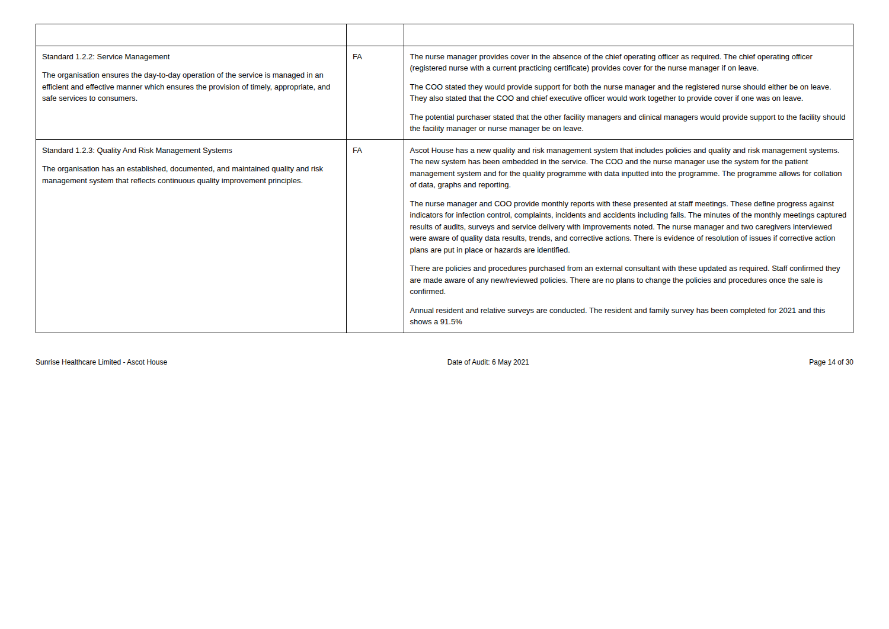| Standard 1.2.2: Service Management The organisation ensures the day-to-day operation of the service is managed in an efficient and effective manner which ensures the provision of timely, appropriate, and safe services to consumers. | FA | The nurse manager provides cover in the absence of the chief operating officer as required. The chief operating officer (registered nurse with a current practicing certificate) provides cover for the nurse manager if on leave. The COO stated they would provide support for both the nurse manager and the registered nurse should either be on leave. They also stated that the COO and chief executive officer would work together to provide cover if one was on leave. The potential purchaser stated that the other facility managers and clinical managers would provide support to the facility should the facility manager or nurse manager be on leave. |
| Standard 1.2.3: Quality And Risk Management Systems The organisation has an established, documented, and maintained quality and risk management system that reflects continuous quality improvement principles. | FA | Ascot House has a new quality and risk management system that includes policies and quality and risk management systems. The new system has been embedded in the service. The COO and the nurse manager use the system for the patient management system and for the quality programme with data inputted into the programme. The programme allows for collation of data, graphs and reporting. The nurse manager and COO provide monthly reports with these presented at staff meetings. These define progress against indicators for infection control, complaints, incidents and accidents including falls. The minutes of the monthly meetings captured results of audits, surveys and service delivery with improvements noted. The nurse manager and two caregivers interviewed were aware of quality data results, trends, and corrective actions. There is evidence of resolution of issues if corrective action plans are put in place or hazards are identified. There are policies and procedures purchased from an external consultant with these updated as required. Staff confirmed they are made aware of any new/reviewed policies. There are no plans to change the policies and procedures once the sale is confirmed. Annual resident and relative surveys are conducted. The resident and family survey has been completed for 2021 and this shows a 91.5% |
Sunrise Healthcare Limited - Ascot House
Date of Audit: 6 May 2021
Page 14 of 30